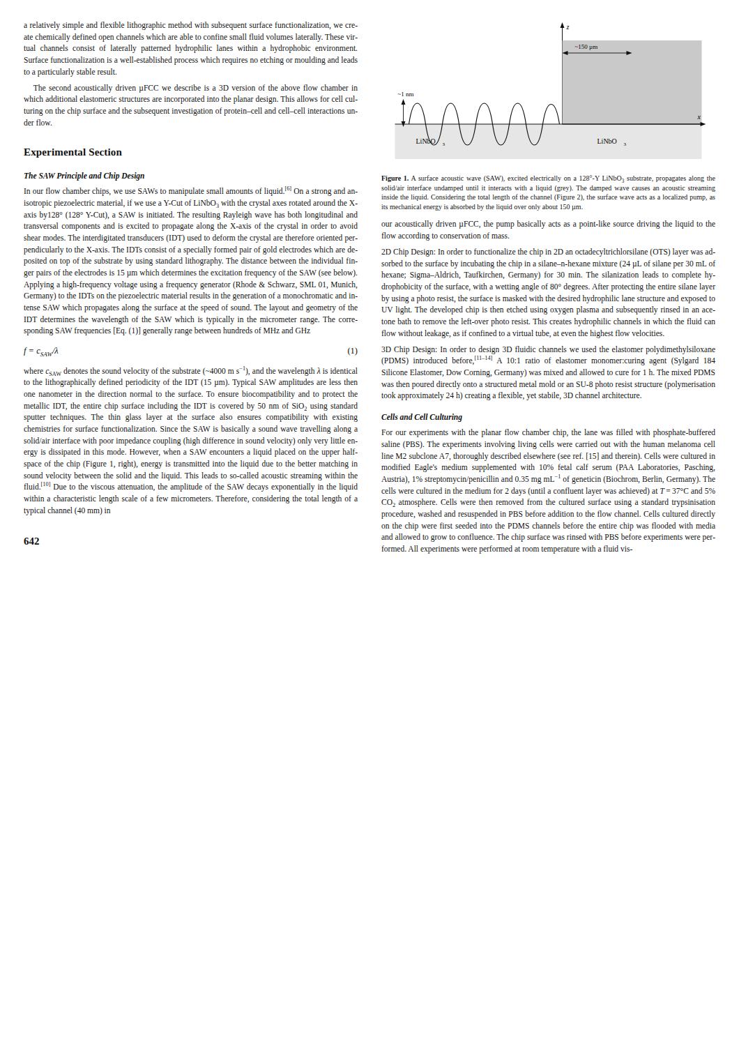a relatively simple and flexible lithographic method with subsequent surface functionalization, we create chemically defined open channels which are able to confine small fluid volumes laterally. These virtual channels consist of laterally patterned hydrophilic lanes within a hydrophobic environment. Surface functionalization is a well-established process which requires no etching or moulding and leads to a particularly stable result.
The second acoustically driven µFCC we describe is a 3D version of the above flow chamber in which additional elastomeric structures are incorporated into the planar design. This allows for cell culturing on the chip surface and the subsequent investigation of protein–cell and cell–cell interactions under flow.
Experimental Section
The SAW Principle and Chip Design
In our flow chamber chips, we use SAWs to manipulate small amounts of liquid.[6] On a strong and anisotropic piezoelectric material, if we use a Y-Cut of LiNbO3 with the crystal axes rotated around the X-axis by128° (128° Y-Cut), a SAW is initiated. The resulting Rayleigh wave has both longitudinal and transversal components and is excited to propagate along the X-axis of the crystal in order to avoid shear modes. The interdigitated transducers (IDT) used to deform the crystal are therefore oriented perpendicularly to the X-axis. The IDTs consist of a specially formed pair of gold electrodes which are deposited on top of the substrate by using standard lithography. The distance between the individual finger pairs of the electrodes is 15 µm which determines the excitation frequency of the SAW (see below). Applying a high-frequency voltage using a frequency generator (Rhode & Schwarz, SML 01, Munich, Germany) to the IDTs on the piezoelectric material results in the generation of a monochromatic and intense SAW which propagates along the surface at the speed of sound. The layout and geometry of the IDT determines the wavelength of the SAW which is typically in the micrometer range. The corresponding SAW frequencies [Eq. (1)] generally range between hundreds of MHz and GHz
f = cSAW/λ (1)
where cSAW denotes the sound velocity of the substrate (~4000 m s−1), and the wavelength λ is identical to the lithographically defined periodicity of the IDT (15 µm). Typical SAW amplitudes are less then one nanometer in the direction normal to the surface. To ensure biocompatibility and to protect the metallic IDT, the entire chip surface including the IDT is covered by 50 nm of SiO2 using standard sputter techniques. The thin glass layer at the surface also ensures compatibility with existing chemistries for surface functionalization. Since the SAW is basically a sound wave travelling along a solid/air interface with poor impedance coupling (high difference in sound velocity) only very little energy is dissipated in this mode. However, when a SAW encounters a liquid placed on the upper half-space of the chip (Figure 1, right), energy is transmitted into the liquid due to the better matching in sound velocity between the solid and the liquid. This leads to so-called acoustic streaming within the fluid.[10] Due to the viscous attenuation, the amplitude of the SAW decays exponentially in the liquid within a characteristic length scale of a few micrometers. Therefore, considering the total length of a typical channel (40 mm) in
642
z x ~1 nm ~150 µm LiNbO 3 LiNbO 3
Figure 1. A surface acoustic wave (SAW), excited electrically on a 128°-Y LiNbO3 substrate, propagates along the solid/air interface undamped until it interacts with a liquid (grey). The damped wave causes an acoustic streaming inside the liquid. Considering the total length of the channel (Figure 2), the surface wave acts as a localized pump, as its mechanical energy is absorbed by the liquid over only about 150 µm.
our acoustically driven µFCC, the pump basically acts as a point-like source driving the liquid to the flow according to conservation of mass.
2D Chip Design: In order to functionalize the chip in 2D an octadecyltrichlorsilane (OTS) layer was adsorbed to the surface by incubating the chip in a silane–n-hexane mixture (24 µL of silane per 30 mL of hexane; Sigma–Aldrich, Taufkirchen, Germany) for 30 min. The silanization leads to complete hydrophobicity of the surface, with a wetting angle of 80° degrees. After protecting the entire silane layer by using a photo resist, the surface is masked with the desired hydrophilic lane structure and exposed to UV light. The developed chip is then etched using oxygen plasma and subsequently rinsed in an acetone bath to remove the left-over photo resist. This creates hydrophilic channels in which the fluid can flow without leakage, as if confined to a virtual tube, at even the highest flow velocities.
3D Chip Design: In order to design 3D fluidic channels we used the elastomer polydimethylsiloxane (PDMS) introduced before,[11–14] A 10:1 ratio of elastomer monomer:curing agent (Sylgard 184 Silicone Elastomer, Dow Corning, Germany) was mixed and allowed to cure for 1 h. The mixed PDMS was then poured directly onto a structured metal mold or an SU-8 photo resist structure (polymerisation took approximately 24 h) creating a flexible, yet stabile, 3D channel architecture.
Cells and Cell Culturing
For our experiments with the planar flow chamber chip, the lane was filled with phosphate-buffered saline (PBS). The experiments involving living cells were carried out with the human melanoma cell line M2 subclone A7, thoroughly described elsewhere (see ref. [15] and therein). Cells were cultured in modified Eagle's medium supplemented with 10% fetal calf serum (PAA Laboratories, Pasching, Austria), 1% streptomycin/penicillin and 0.35 mg mL−1 of geneticin (Biochrom, Berlin, Germany). The cells were cultured in the medium for 2 days (until a confluent layer was achieved) at T = 37°C and 5% CO2 atmosphere. Cells were then removed from the cultured surface using a standard trypsinisation procedure, washed and resuspended in PBS before addition to the flow channel. Cells cultured directly on the chip were first seeded into the PDMS channels before the entire chip was flooded with media and allowed to grow to confluence. The chip surface was rinsed with PBS before experiments were performed. All experiments were performed at room temperature with a fluid vis-